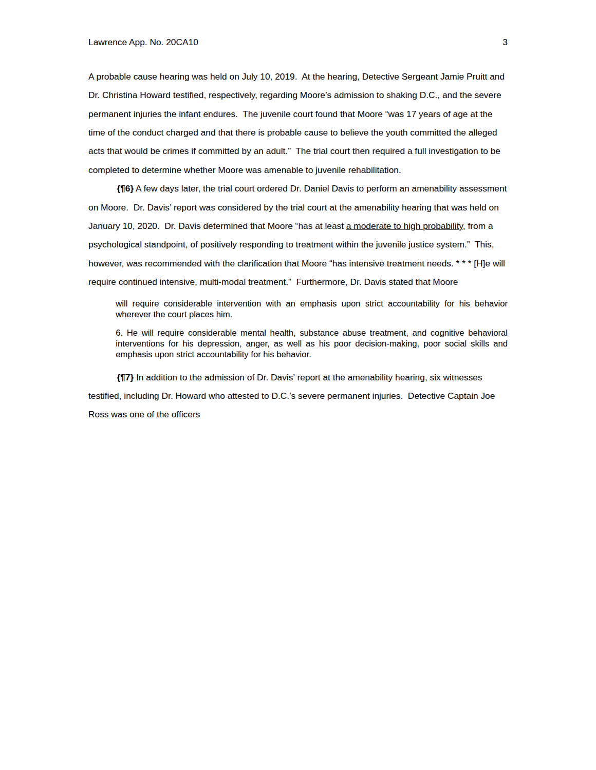Lawrence App. No. 20CA10 3
A probable cause hearing was held on July 10, 2019. At the hearing, Detective Sergeant Jamie Pruitt and Dr. Christina Howard testified, respectively, regarding Moore’s admission to shaking D.C., and the severe permanent injuries the infant endures. The juvenile court found that Moore “was 17 years of age at the time of the conduct charged and that there is probable cause to believe the youth committed the alleged acts that would be crimes if committed by an adult.” The trial court then required a full investigation to be completed to determine whether Moore was amenable to juvenile rehabilitation.
{¶6} A few days later, the trial court ordered Dr. Daniel Davis to perform an amenability assessment on Moore. Dr. Davis’ report was considered by the trial court at the amenability hearing that was held on January 10, 2020. Dr. Davis determined that Moore “has at least a moderate to high probability, from a psychological standpoint, of positively responding to treatment within the juvenile justice system.” This, however, was recommended with the clarification that Moore “has intensive treatment needs. * * * [H]e will require continued intensive, multi-modal treatment.” Furthermore, Dr. Davis stated that Moore
will require considerable intervention with an emphasis upon strict accountability for his behavior wherever the court places him.
6. He will require considerable mental health, substance abuse treatment, and cognitive behavioral interventions for his depression, anger, as well as his poor decision-making, poor social skills and emphasis upon strict accountability for his behavior.
{¶7} In addition to the admission of Dr. Davis’ report at the amenability hearing, six witnesses testified, including Dr. Howard who attested to D.C.’s severe permanent injuries. Detective Captain Joe Ross was one of the officers